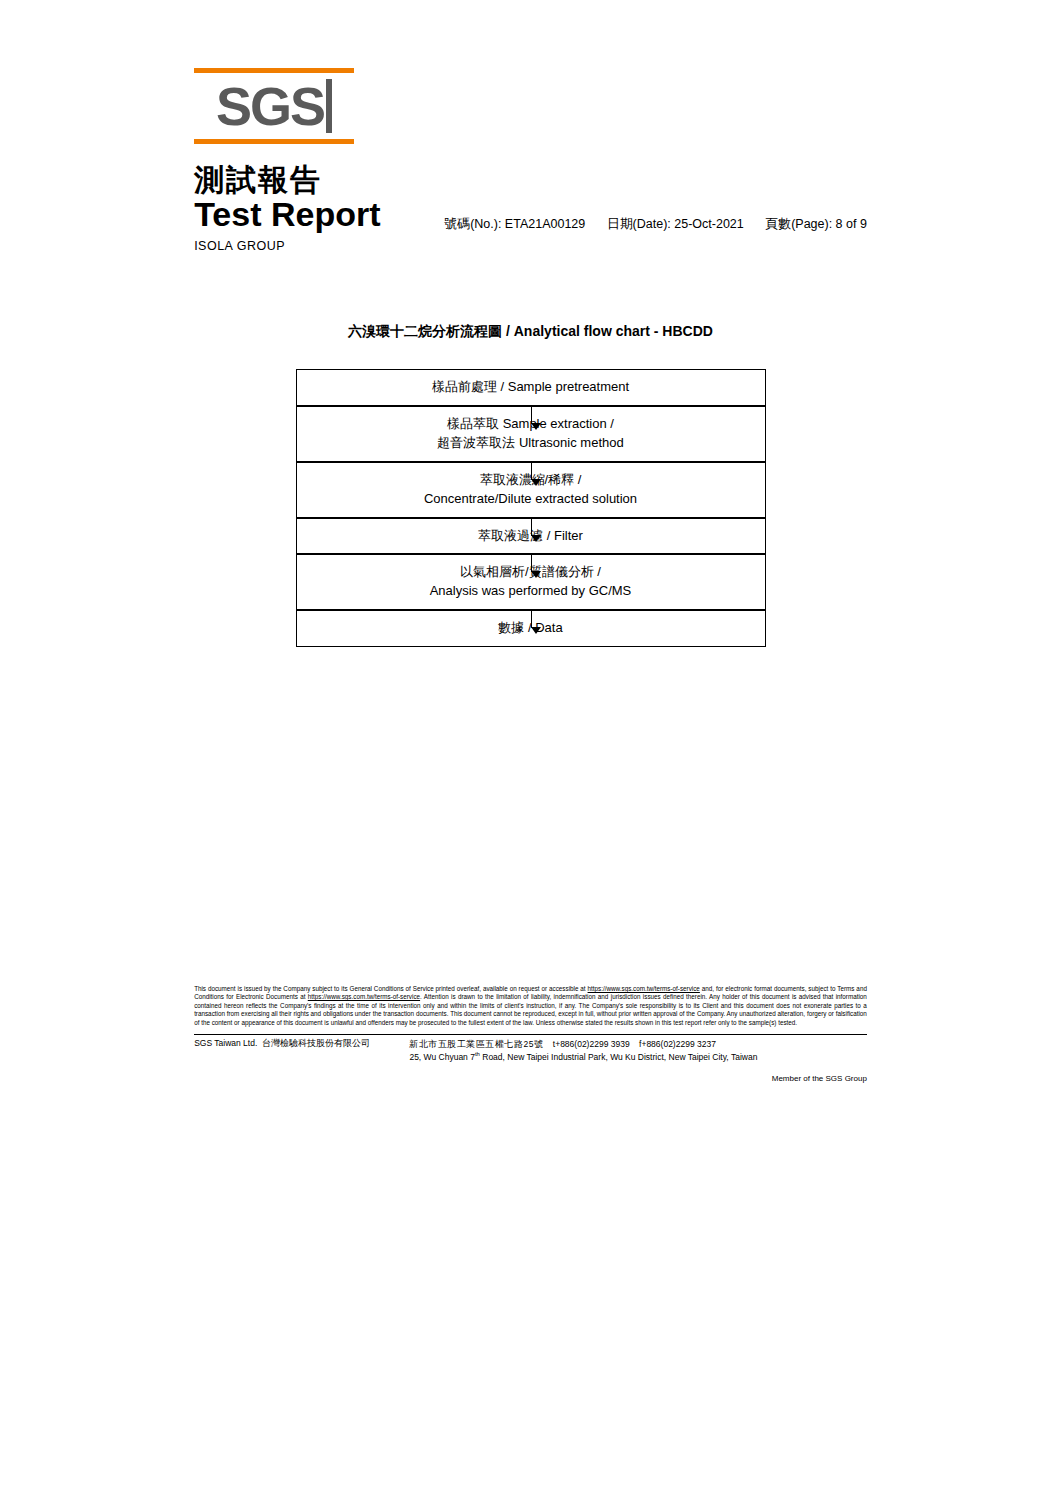SGS
測試報告
Test Report
號碼(No.): ETA21A00129 日期(Date): 25-Oct-2021 頁數(Page): 8 of 9
ISOLA GROUP
六溴環十二烷分析流程圖 / Analytical flow chart - HBCDD
樣品前處理 / Sample pretreatment
樣品萃取 Sample extraction /
超音波萃取法 Ultrasonic method
萃取液濃縮/稀釋 /
Concentrate/Dilute extracted solution
萃取液過濾 / Filter
以氣相層析/質譜儀分析 /
Analysis was performed by GC/MS
數據 / Data
This document is issued by the Company subject to its General Conditions of Service printed overleaf, available on request or accessible at https://www.sgs.com.tw/terms-of-service and, for electronic format documents, subject to Terms and Conditions for Electronic Documents at https://www.sgs.com.tw/terms-of-service. Attention is drawn to the limitation of liability, indemnification and jurisdiction issues defined therein. Any holder of this document is advised that information contained hereon reflects the Company's findings at the time of its intervention only and within the limits of client's instruction, if any. The Company's sole responsibility is to its Client and this document does not exonerate parties to a transaction from exercising all their rights and obligations under the transaction documents. This document cannot be reproduced, except in full, without prior written approval of the Company. Any unauthorized alteration, forgery or falsification of the content or appearance of this document is unlawful and offenders may be prosecuted to the fullest extent of the law. Unless otherwise stated the results shown in this test report refer only to the sample(s) tested.
SGS Taiwan Ltd. 台灣檢驗科技股份有限公司
新北市五股工業區五權七路25號 t+886(02)2299 3939 f+886(02)2299 3237
25, Wu Chyuan 7th Road, New Taipei Industrial Park, Wu Ku District, New Taipei City, Taiwan
Member of the SGS Group